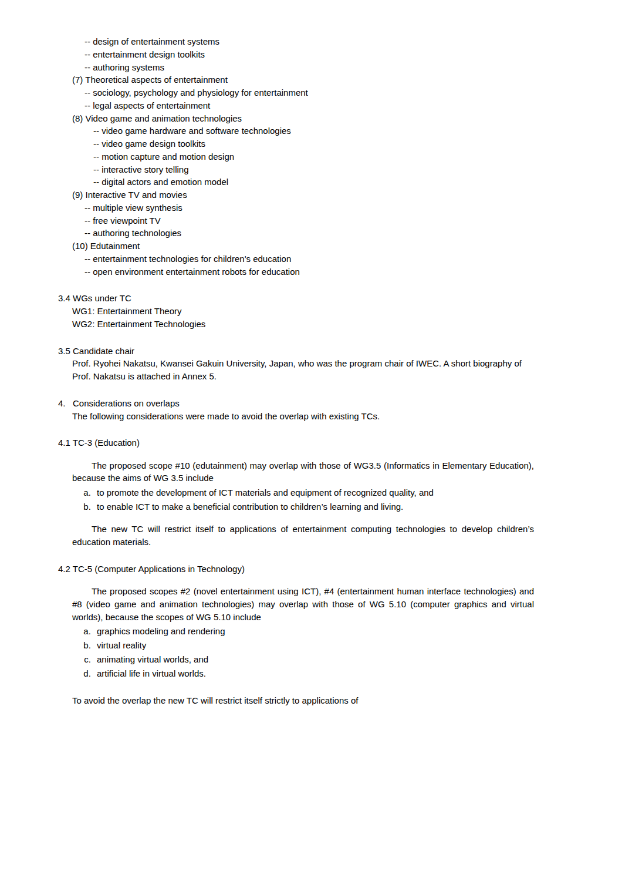-- design of entertainment systems
-- entertainment design toolkits
-- authoring systems
(7) Theoretical aspects of entertainment
-- sociology, psychology and physiology for entertainment
-- legal aspects of entertainment
(8) Video game and animation technologies
-- video game hardware and software technologies
-- video game design toolkits
-- motion capture and motion design
-- interactive story telling
-- digital actors and emotion model
(9) Interactive TV and movies
-- multiple view synthesis
-- free viewpoint TV
-- authoring technologies
(10) Edutainment
-- entertainment technologies for children's education
-- open environment entertainment robots for education
3.4 WGs under TC
WG1: Entertainment Theory
WG2: Entertainment Technologies
3.5 Candidate chair
Prof. Ryohei Nakatsu, Kwansei Gakuin University, Japan, who was the program chair of IWEC. A short biography of Prof. Nakatsu is attached in Annex 5.
4. Considerations on overlaps
The following considerations were made to avoid the overlap with existing TCs.
4.1 TC-3 (Education)
The proposed scope #10 (edutainment) may overlap with those of WG3.5 (Informatics in Elementary Education), because the aims of WG 3.5 include
to promote the development of ICT materials and equipment of recognized quality, and
to enable ICT to make a beneficial contribution to children’s learning and living.
The new TC will restrict itself to applications of entertainment computing technologies to develop children’s education materials.
4.2 TC-5 (Computer Applications in Technology)
The proposed scopes #2 (novel entertainment using ICT), #4 (entertainment human interface technologies) and #8 (video game and animation technologies) may overlap with those of WG 5.10 (computer graphics and virtual worlds), because the scopes of WG 5.10 include
graphics modeling and rendering
virtual reality
animating virtual worlds, and
artificial life in virtual worlds.
To avoid the overlap the new TC will restrict itself strictly to applications of